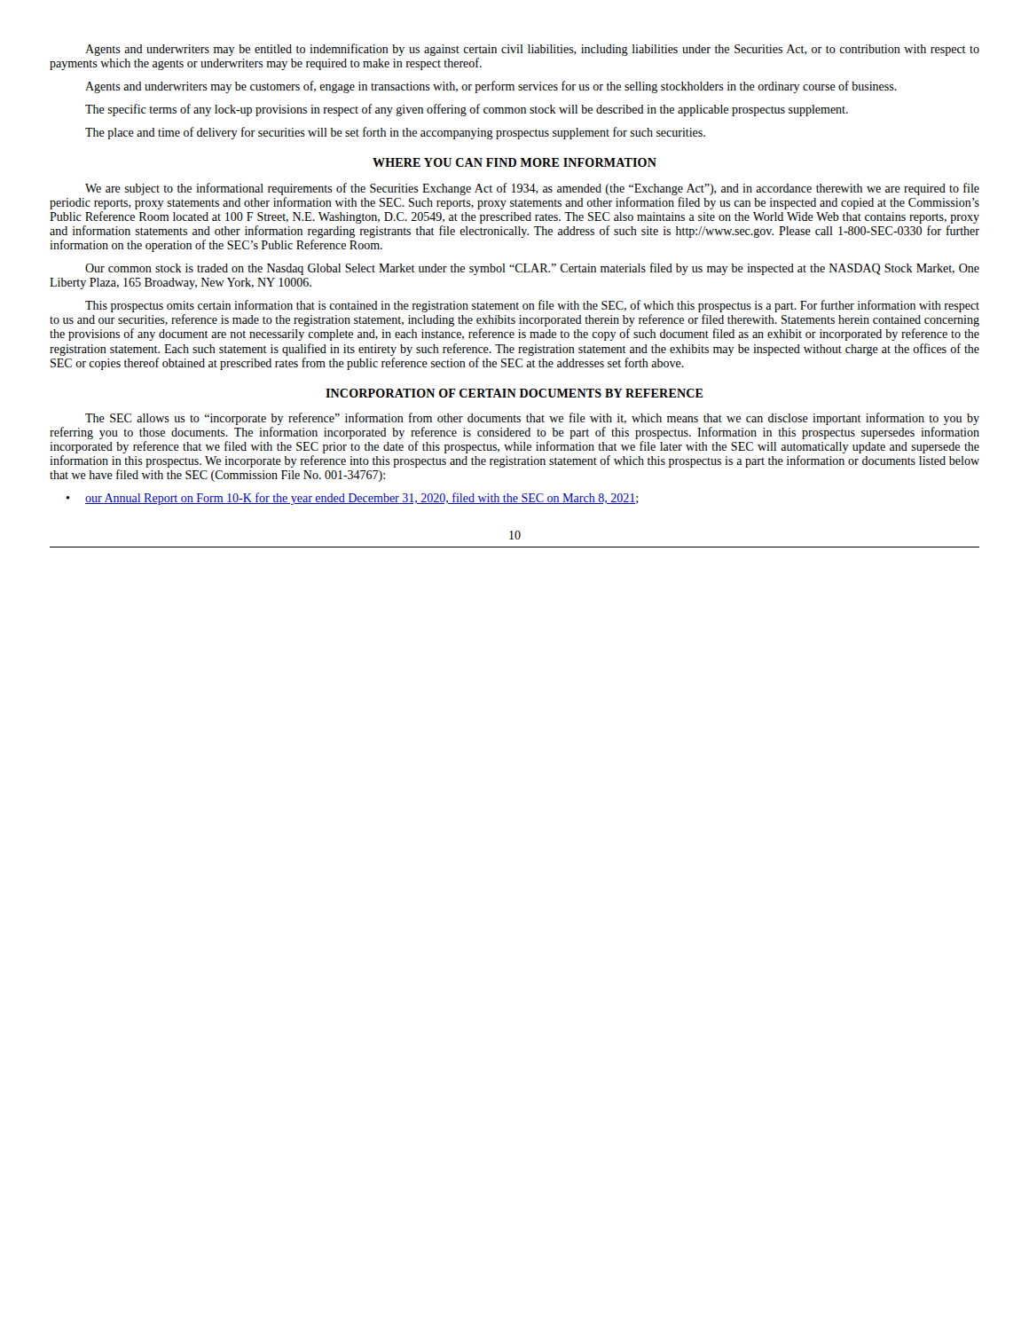Agents and underwriters may be entitled to indemnification by us against certain civil liabilities, including liabilities under the Securities Act, or to contribution with respect to payments which the agents or underwriters may be required to make in respect thereof.
Agents and underwriters may be customers of, engage in transactions with, or perform services for us or the selling stockholders in the ordinary course of business.
The specific terms of any lock-up provisions in respect of any given offering of common stock will be described in the applicable prospectus supplement.
The place and time of delivery for securities will be set forth in the accompanying prospectus supplement for such securities.
Where You Can Find More Information
We are subject to the informational requirements of the Securities Exchange Act of 1934, as amended (the “Exchange Act”), and in accordance therewith we are required to file periodic reports, proxy statements and other information with the SEC. Such reports, proxy statements and other information filed by us can be inspected and copied at the Commission’s Public Reference Room located at 100 F Street, N.E. Washington, D.C. 20549, at the prescribed rates. The SEC also maintains a site on the World Wide Web that contains reports, proxy and information statements and other information regarding registrants that file electronically. The address of such site is http://www.sec.gov. Please call 1-800-SEC-0330 for further information on the operation of the SEC’s Public Reference Room.
Our common stock is traded on the Nasdaq Global Select Market under the symbol “CLAR.” Certain materials filed by us may be inspected at the NASDAQ Stock Market, One Liberty Plaza, 165 Broadway, New York, NY 10006.
This prospectus omits certain information that is contained in the registration statement on file with the SEC, of which this prospectus is a part. For further information with respect to us and our securities, reference is made to the registration statement, including the exhibits incorporated therein by reference or filed therewith. Statements herein contained concerning the provisions of any document are not necessarily complete and, in each instance, reference is made to the copy of such document filed as an exhibit or incorporated by reference to the registration statement. Each such statement is qualified in its entirety by such reference. The registration statement and the exhibits may be inspected without charge at the offices of the SEC or copies thereof obtained at prescribed rates from the public reference section of the SEC at the addresses set forth above.
Incorporation of Certain Documents by Reference
The SEC allows us to “incorporate by reference” information from other documents that we file with it, which means that we can disclose important information to you by referring you to those documents. The information incorporated by reference is considered to be part of this prospectus. Information in this prospectus supersedes information incorporated by reference that we filed with the SEC prior to the date of this prospectus, while information that we file later with the SEC will automatically update and supersede the information in this prospectus. We incorporate by reference into this prospectus and the registration statement of which this prospectus is a part the information or documents listed below that we have filed with the SEC (Commission File No. 001-34767):
our Annual Report on Form 10-K for the year ended December 31, 2020, filed with the SEC on March 8, 2021;
10